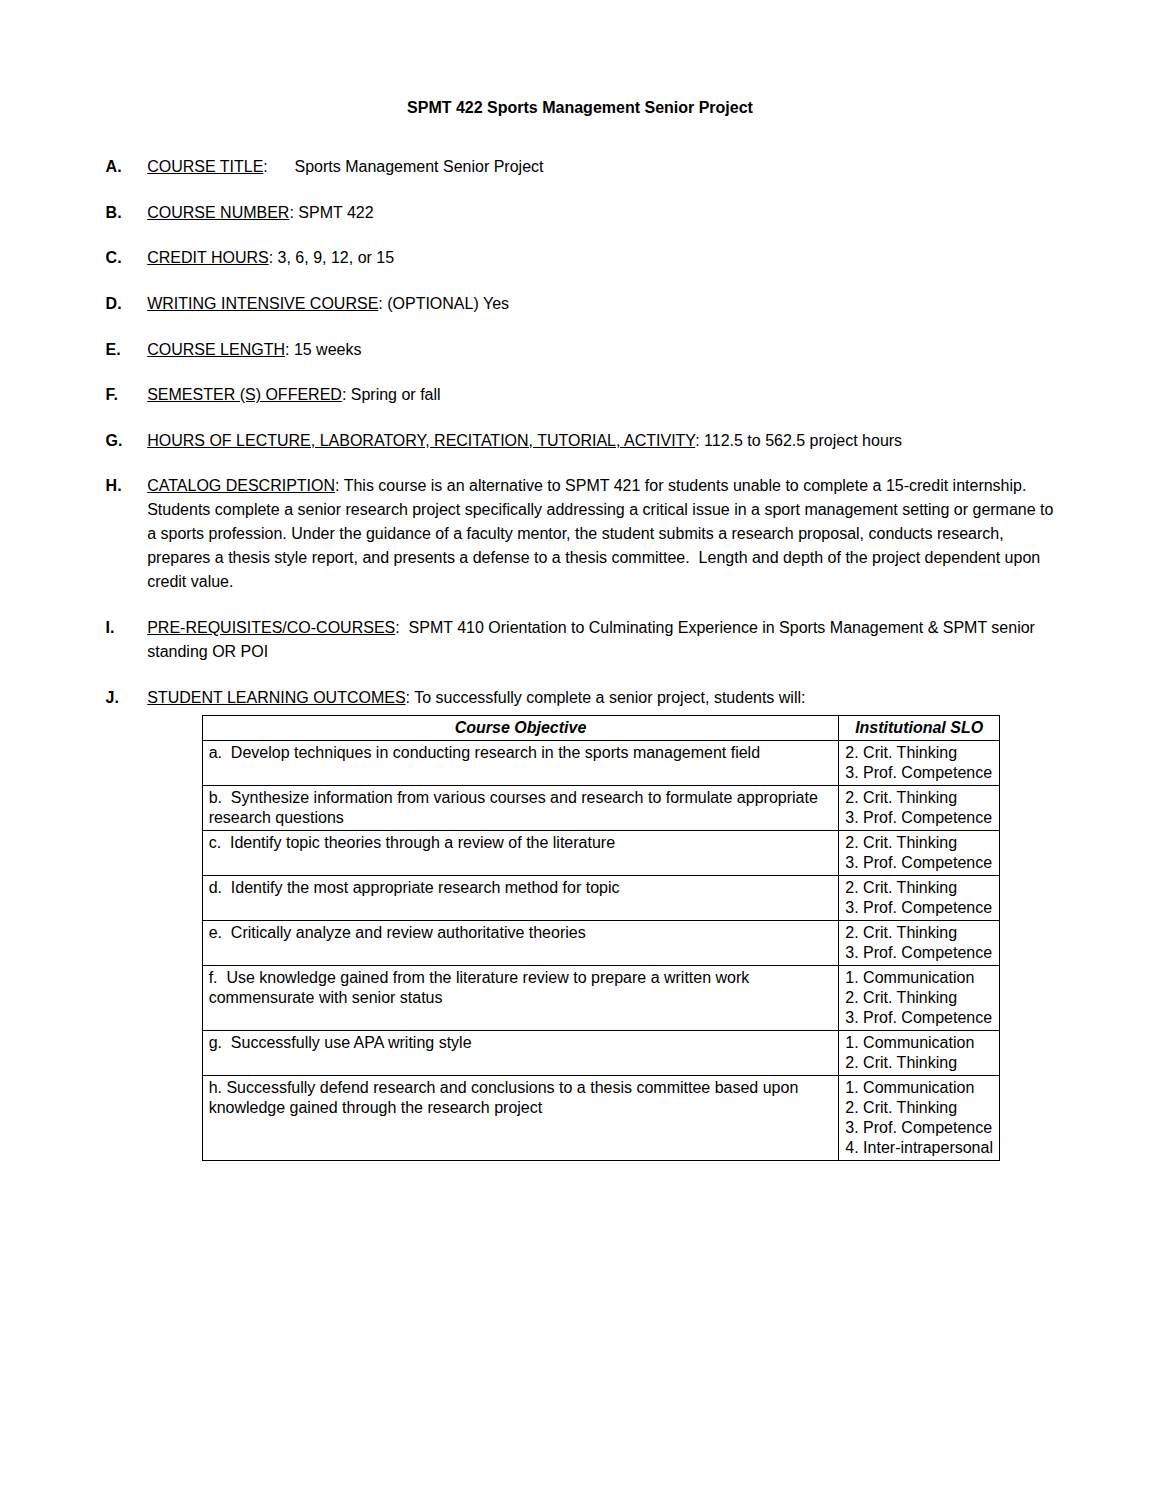SPMT 422 Sports Management Senior Project
A. COURSE TITLE: Sports Management Senior Project
B. COURSE NUMBER: SPMT 422
C. CREDIT HOURS: 3, 6, 9, 12, or 15
D. WRITING INTENSIVE COURSE: (OPTIONAL) Yes
E. COURSE LENGTH: 15 weeks
F. SEMESTER (S) OFFERED: Spring or fall
G. HOURS OF LECTURE, LABORATORY, RECITATION, TUTORIAL, ACTIVITY: 112.5 to 562.5 project hours
H. CATALOG DESCRIPTION: This course is an alternative to SPMT 421 for students unable to complete a 15-credit internship. Students complete a senior research project specifically addressing a critical issue in a sport management setting or germane to a sports profession. Under the guidance of a faculty mentor, the student submits a research proposal, conducts research, prepares a thesis style report, and presents a defense to a thesis committee. Length and depth of the project dependent upon credit value.
I. PRE-REQUISITES/CO-COURSES: SPMT 410 Orientation to Culminating Experience in Sports Management & SPMT senior standing OR POI
J. STUDENT LEARNING OUTCOMES: To successfully complete a senior project, students will:
| Course Objective | Institutional SLO |
| --- | --- |
| a. Develop techniques in conducting research in the sports management field | 2. Crit. Thinking 3. Prof. Competence |
| b. Synthesize information from various courses and research to formulate appropriate research questions | 2. Crit. Thinking 3. Prof. Competence |
| c. Identify topic theories through a review of the literature | 2. Crit. Thinking 3. Prof. Competence |
| d. Identify the most appropriate research method for topic | 2. Crit. Thinking 3. Prof. Competence |
| e. Critically analyze and review authoritative theories | 2. Crit. Thinking 3. Prof. Competence |
| f. Use knowledge gained from the literature review to prepare a written work commensurate with senior status | 1. Communication 2. Crit. Thinking 3. Prof. Competence |
| g. Successfully use APA writing style | 1. Communication 2. Crit. Thinking |
| h. Successfully defend research and conclusions to a thesis committee based upon knowledge gained through the research project | 1. Communication 2. Crit. Thinking 3. Prof. Competence 4. Inter-intrapersonal |